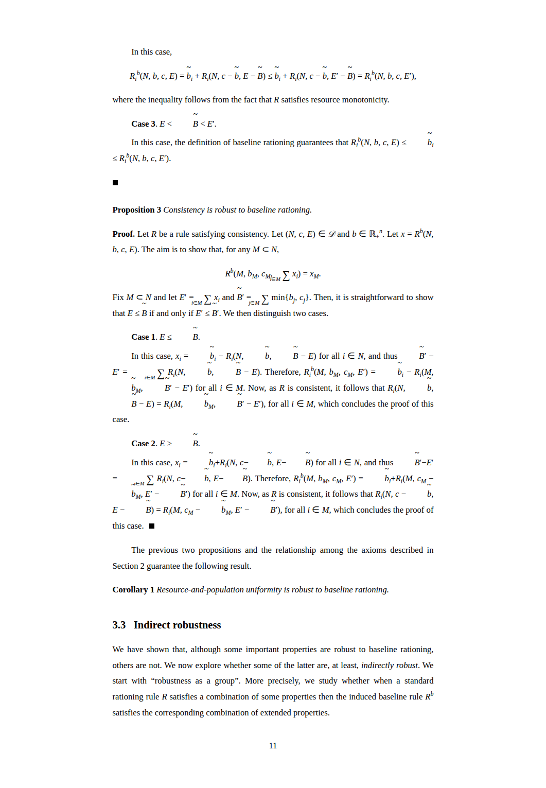In this case,
Rib(N, b, c, E) = ~bi + Ri(N, c − ~b, E − ~B) ≤ ~bi + Ri(N, c − ~b, E′ − ~B) = Rib(N, b, c, E′),
where the inequality follows from the fact that R satisfies resource monotonicity.
Case 3. E < ~B < E′.
In this case, the definition of baseline rationing guarantees that Rib(N, b, c, E) ≤ ~bi ≤ Rib(N, b, c, E′).
Proposition 3 Consistency is robust to baseline rationing.
Proof. Let R be a rule satisfying consistency. Let (N, c, E) ∈ 𝒟 and b ∈ ℝ+n. Let x = Rb(N, b, c, E). The aim is to show that, for any M ⊂ N,
Rb(M, bM, cM, i∈M∑ xi) = xM.
Fix M ⊂ N and let E′ = i∈M∑ xi and ~B′ = j∈M∑ min{bj, cj}. Then, it is straightforward to show that E ≤ ~B if and only if E′ ≤ ~B′. We then distinguish two cases.
Case 1. E ≤ ~B.
In this case, xi = ~bi − Ri(N, ~b, ~B − E) for all i ∈ N, and thus ~B′ − E′ = i∈M∑ Ri(N, ~b, ~B − E). Therefore, Rib(M, bM, cM, E′) = ~bi − Ri(M, ~bM, ~B′ − E′) for all i ∈ M. Now, as R is consistent, it follows that Ri(N, ~b, ~B − E) = Ri(M, ~bM, ~B′ − E′), for all i ∈ M, which concludes the proof of this case.
Case 2. E ≥ ~B.
In this case, xi = ~bi+Ri(N, c−~b, E−~B) for all i ∈ N, and thus ~B′−E′ = i∈M∑ Ri(N, c−~b, E−~B). Therefore, Rib(M, bM, cM, E′) = ~bi+Ri(M, cM − ~bM, E′ − ~B′) for all i ∈ M. Now, as R is consistent, it follows that Ri(N, c − ~b, E − ~B) = Ri(M, cM − ~bM, E′ − ~B′), for all i ∈ M, which concludes the proof of this case.
The previous two propositions and the relationship among the axioms described in Section 2 guarantee the following result.
Corollary 1 Resource-and-population uniformity is robust to baseline rationing.
3.3 Indirect robustness
We have shown that, although some important properties are robust to baseline rationing, others are not. We now explore whether some of the latter are, at least, indirectly robust. We start with “robustness as a group”. More precisely, we study whether when a standard rationing rule R satisfies a combination of some properties then the induced baseline rule Rb satisfies the corresponding combination of extended properties.
11